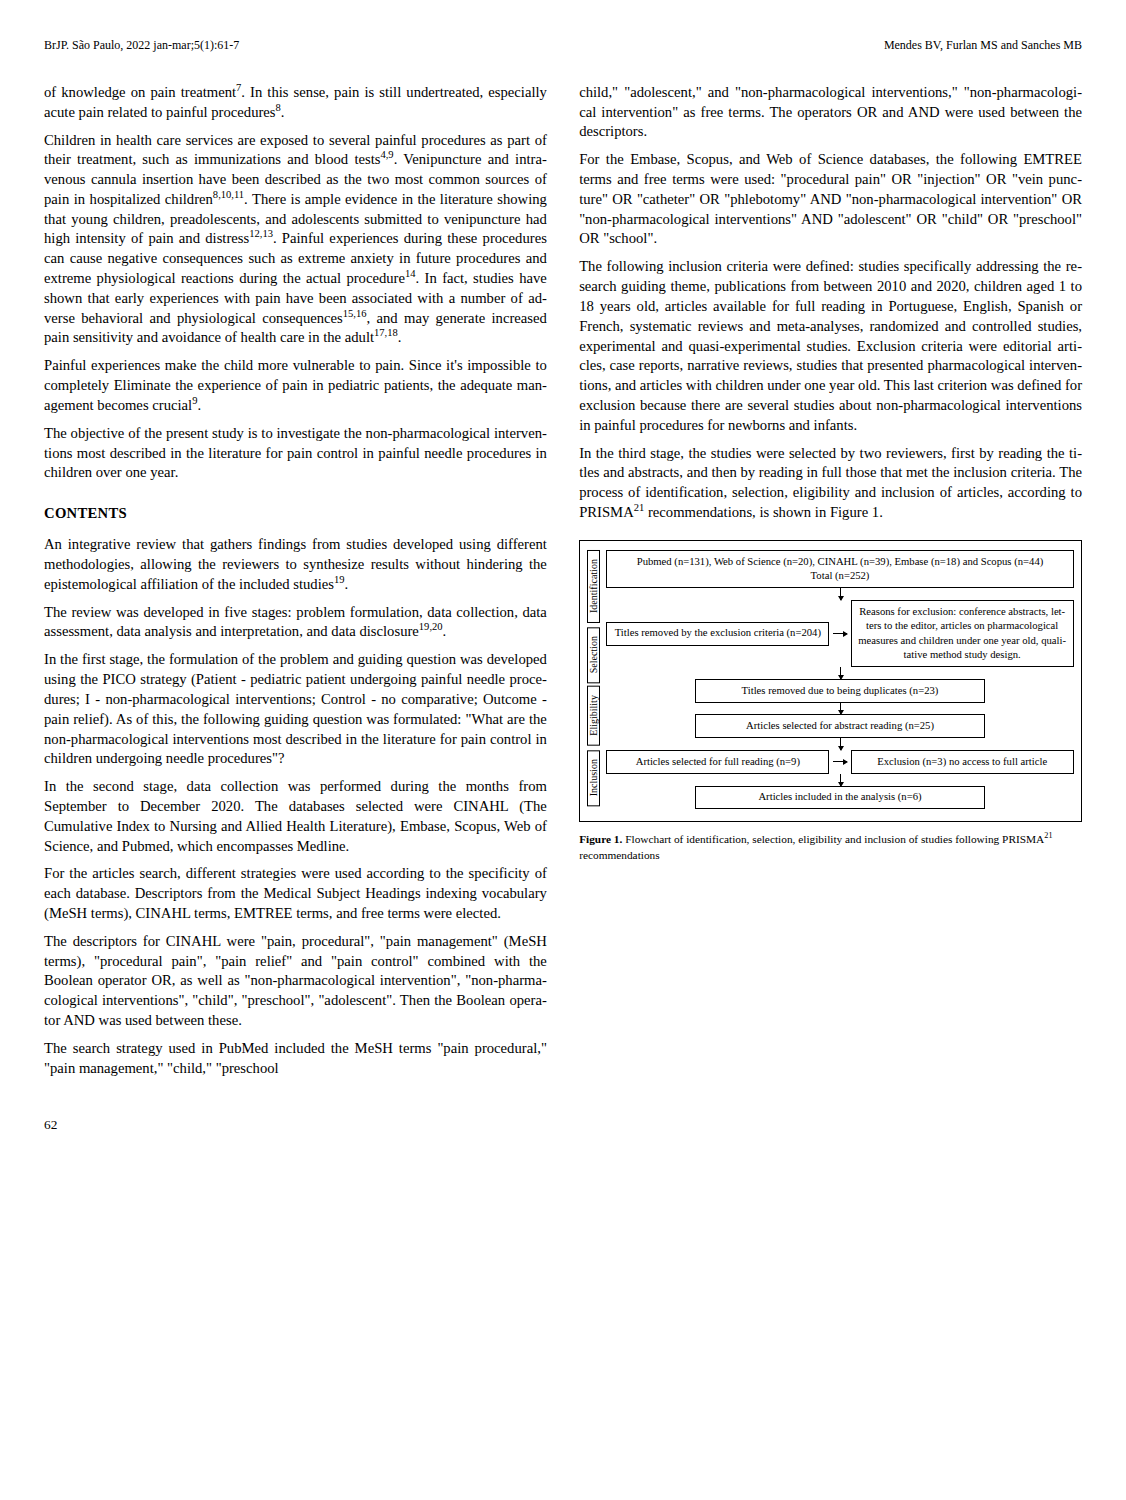BrJP. São Paulo, 2022 jan-mar;5(1):61-7
Mendes BV, Furlan MS and Sanches MB
of knowledge on pain treatment7. In this sense, pain is still undertreated, especially acute pain related to painful procedures8.
Children in health care services are exposed to several painful procedures as part of their treatment, such as immunizations and blood tests4,9. Venipuncture and intravenous cannula insertion have been described as the two most common sources of pain in hospitalized children8,10,11. There is ample evidence in the literature showing that young children, preadolescents, and adolescents submitted to venipuncture had high intensity of pain and distress12,13. Painful experiences during these procedures can cause negative consequences such as extreme anxiety in future procedures and extreme physiological reactions during the actual procedure14. In fact, studies have shown that early experiences with pain have been associated with a number of adverse behavioral and physiological consequences15,16, and may generate increased pain sensitivity and avoidance of health care in the adult17,18.
Painful experiences make the child more vulnerable to pain. Since it's impossible to completely Eliminate the experience of pain in pediatric patients, the adequate management becomes crucial9.
The objective of the present study is to investigate the non-pharmacological interventions most described in the literature for pain control in painful needle procedures in children over one year.
CONTENTS
An integrative review that gathers findings from studies developed using different methodologies, allowing the reviewers to synthesize results without hindering the epistemological affiliation of the included studies19.
The review was developed in five stages: problem formulation, data collection, data assessment, data analysis and interpretation, and data disclosure19,20.
In the first stage, the formulation of the problem and guiding question was developed using the PICO strategy (Patient - pediatric patient undergoing painful needle procedures; I - non-pharmacological interventions; Control - no comparative; Outcome - pain relief). As of this, the following guiding question was formulated: "What are the non-pharmacological interventions most described in the literature for pain control in children undergoing needle procedures"?
In the second stage, data collection was performed during the months from September to December 2020. The databases selected were CINAHL (The Cumulative Index to Nursing and Allied Health Literature), Embase, Scopus, Web of Science, and Pubmed, which encompasses Medline.
For the articles search, different strategies were used according to the specificity of each database. Descriptors from the Medical Subject Headings indexing vocabulary (MeSH terms), CINAHL terms, EMTREE terms, and free terms were elected.
The descriptors for CINAHL were "pain, procedural", "pain management" (MeSH terms), "procedural pain", "pain relief" and "pain control" combined with the Boolean operator OR, as well as "non-pharmacological intervention", "non-pharmacological interventions", "child", "preschool", "adolescent". Then the Boolean operator AND was used between these.
The search strategy used in PubMed included the MeSH terms "pain procedural," "pain management," "child," "preschool
child," "adolescent," and "non-pharmacological interventions," "non-pharmacological intervention" as free terms. The operators OR and AND were used between the descriptors.
For the Embase, Scopus, and Web of Science databases, the following EMTREE terms and free terms were used: "procedural pain" OR "injection" OR "vein puncture" OR "catheter" OR "phlebotomy" AND "non-pharmacological intervention" OR "non-pharmacological interventions" AND "adolescent" OR "child" OR "preschool" OR "school".
The following inclusion criteria were defined: studies specifically addressing the research guiding theme, publications from between 2010 and 2020, children aged 1 to 18 years old, articles available for full reading in Portuguese, English, Spanish or French, systematic reviews and meta-analyses, randomized and controlled studies, experimental and quasi-experimental studies. Exclusion criteria were editorial articles, case reports, narrative reviews, studies that presented pharmacological interventions, and articles with children under one year old. This last criterion was defined for exclusion because there are several studies about non-pharmacological interventions in painful procedures for newborns and infants.
In the third stage, the studies were selected by two reviewers, first by reading the titles and abstracts, and then by reading in full those that met the inclusion criteria. The process of identification, selection, eligibility and inclusion of articles, according to PRISMA21 recommendations, is shown in Figure 1.
Identification Selection Eligibility Inclusion
Pubmed (n=131), Web of Science (n=20), CINAHL (n=39), Embase (n=18) and Scopus (n=44)
Total (n=252)
Titles removed by the exclusion criteria (n=204)
Reasons for exclusion: conference abstracts, letters to the editor, articles on pharmacological measures and children under one year old, qualitative method study design.
Titles removed due to being duplicates (n=23)
Articles selected for abstract reading (n=25)
Articles selected for full reading (n=9)
Exclusion (n=3) no access to full article
Articles included in the analysis (n=6)
Figure 1. Flowchart of identification, selection, eligibility and inclusion of studies following PRISMA21 recommendations
62